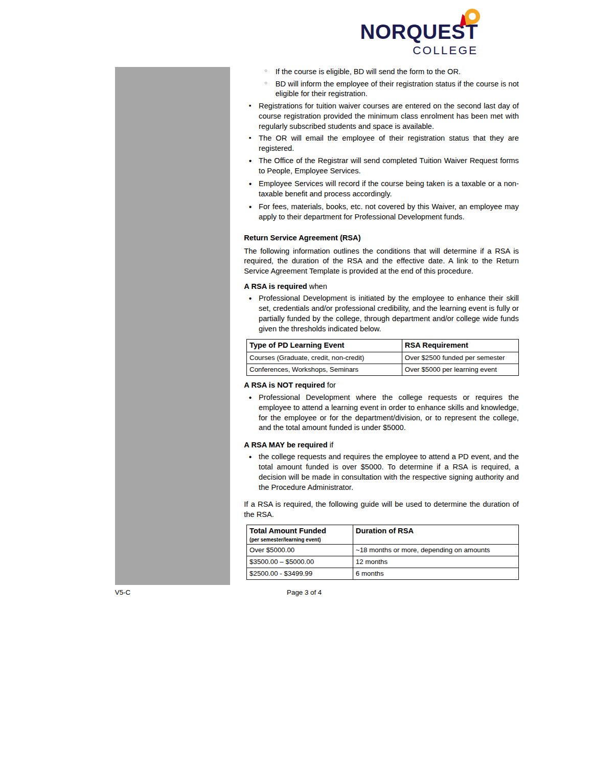NORQUEST
COLLEGE
If the course is eligible, BD will send the form to the OR.
BD will inform the employee of their registration status if the course is not eligible for their registration.
Registrations for tuition waiver courses are entered on the second last day of course registration provided the minimum class enrolment has been met with regularly subscribed students and space is available.
The OR will email the employee of their registration status that they are registered.
The Office of the Registrar will send completed Tuition Waiver Request forms to People, Employee Services.
Employee Services will record if the course being taken is a taxable or a non-taxable benefit and process accordingly.
For fees, materials, books, etc. not covered by this Waiver, an employee may apply to their department for Professional Development funds.
Return Service Agreement (RSA)
The following information outlines the conditions that will determine if a RSA is required, the duration of the RSA and the effective date. A link to the Return Service Agreement Template is provided at the end of this procedure.
A RSA is required when
Professional Development is initiated by the employee to enhance their skill set, credentials and/or professional credibility, and the learning event is fully or partially funded by the college, through department and/or college wide funds given the thresholds indicated below.
| Type of PD Learning Event | RSA Requirement |
| --- | --- |
| Courses (Graduate, credit, non-credit) | Over $2500 funded per semester |
| Conferences, Workshops, Seminars | Over $5000 per learning event |
A RSA is NOT required for
Professional Development where the college requests or requires the employee to attend a learning event in order to enhance skills and knowledge, for the employee or for the department/division, or to represent the college, and the total amount funded is under $5000.
A RSA MAY be required if
the college requests and requires the employee to attend a PD event, and the total amount funded is over $5000. To determine if a RSA is required, a decision will be made in consultation with the respective signing authority and the Procedure Administrator.
If a RSA is required, the following guide will be used to determine the duration of the RSA.
| Total Amount Funded (per semester/learning event) | Duration of RSA |
| --- | --- |
| Over $5000.00 | ~18 months or more, depending on amounts |
| $3500.00 – $5000.00 | 12 months |
| $2500.00 - $3499.99 | 6 months |
V5-C
Page 3 of 4